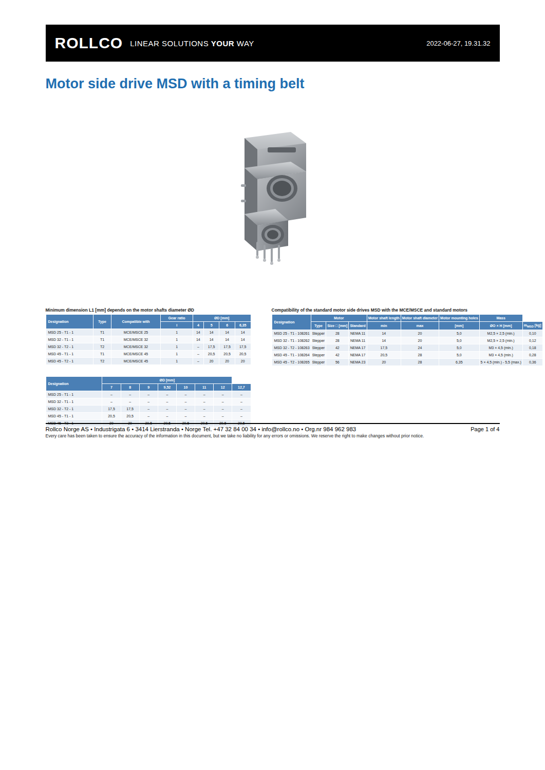ROLLCO LINEAR SOLUTIONS YOUR WAY 2022-06-27, 19.31.32
Motor side drive MSD with a timing belt
Minimum dimension L1 [mm] depends on the motor shafts diameter ØD
| Designation | Type | Compatible with | Gear ratio | ØD [mm] |
| --- | --- | --- | --- | --- |
| i | 4 | 5 | 6 | 6,35 |
| MSD 25 - T1 - 1 | T1 | MCE/MSCE 25 | 1 | 14 | 14 | 14 | 14 |
| MSD 32 - T1 - 1 | T1 | MCE/MSCE 32 | 1 | 14 | 14 | 14 | 14 |
| MSD 32 - T2 - 1 | T2 | MCE/MSCE 32 | 1 | – | 17,5 | 17,5 | 17,5 |
| MSD 45 - T1 - 1 | T1 | MCE/MSCE 45 | 1 | – | 20,5 | 20,5 | 20,5 |
| MSD 45 - T2 - 1 | T2 | MCE/MSCE 45 | 1 | – | 20 | 20 | 20 |
| Designation | ØD [mm] |
| --- | --- |
| 7 | 8 | 9 | 9,52 | 10 | 11 | 12 | 12,7 |
| MSD 25 - T1 - 1 | – | – | – | – | – | – | – | – |
| MSD 32 - T1 - 1 | – | – | – | – | – | – | – | – |
| MSD 32 - T2 - 1 | 17,5 | 17,5 | – | – | – | – | – | – |
| MSD 45 - T1 - 1 | 20,5 | 20,5 | – | – | – | – | – | – |
| MSD 45 - T2 - 1 | 20 | 20 | 20,5 | 20,5 | 20,5 | 20,5 | 20,5 | 20,5 |
Compatibility of the standard motor side drives MSD with the MCE/MSCE and standard motors
| Designation | Motor | Motor shaft length | Motor shaft diameter | Motor mounting holes | Mass |
| --- | --- | --- | --- | --- | --- |
| Type | Size □ [mm] | Standard |
| min | max | [mm] | ØO × H [mm] | m MSD [kg] |
| MSD 25 - T1 - 108261 | Stepper | 28 | NEMA 11 | 14 | 20 | 5,0 | M2,5 × 2,5 (min.) | 0,10 |
| MSD 32 - T1 - 108262 | Stepper | 28 | NEMA 11 | 14 | 20 | 5,0 | M2,5 × 2,5 (min.) | 0,12 |
| MSD 32 - T2 - 108263 | Stepper | 42 | NEMA 17 | 17,5 | 24 | 5,0 | M3 × 4,5 (min.) | 0,18 |
| MSD 45 - T1 - 108264 | Stepper | 42 | NEMA 17 | 20,5 | 28 | 5,0 | M3 × 4,5 (min.) | 0,28 |
| MSD 45 - T2 - 108265 | Stepper | 56 | NEMA 23 | 20 | 28 | 6,35 | 5 × 4,5 (min.) - 5,5 (max.) | 0,36 |
Rollco Norge AS • Industrigata 6 • 3414 Lierstranda • Norge Tel. +47 32 84 00 34 • info@rollco.no • Org.nr 984 962 983
Page 1 of 4
Every care has been taken to ensure the accuracy of the information in this document, but we take no liability for any errors or omissions. We reserve the right to make changes without prior notice.